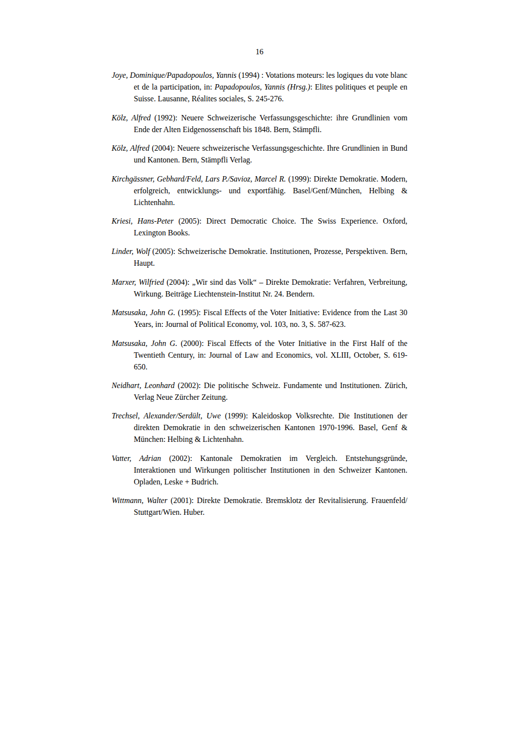16
Joye, Dominique/Papadopoulos, Yannis (1994) : Votations moteurs: les logiques du vote blanc et de la participation, in: Papadopoulos, Yannis (Hrsg.): Elites politiques et peuple en Suisse. Lausanne, Réalites sociales, S. 245-276.
Kölz, Alfred (1992): Neuere Schweizerische Verfassungsgeschichte: ihre Grundlinien vom Ende der Alten Eidgenossenschaft bis 1848. Bern, Stämpfli.
Kölz, Alfred (2004): Neuere schweizerische Verfassungsgeschichte. Ihre Grundlinien in Bund und Kantonen. Bern, Stämpfli Verlag.
Kirchgässner, Gebhard/Feld, Lars P./Savioz, Marcel R. (1999): Direkte Demokratie. Modern, erfolgreich, entwicklungs- und exportfähig. Basel/Genf/München, Helbing & Lichtenhahn.
Kriesi, Hans-Peter (2005): Direct Democratic Choice. The Swiss Experience. Oxford, Lexington Books.
Linder, Wolf (2005): Schweizerische Demokratie. Institutionen, Prozesse, Perspektiven. Bern, Haupt.
Marxer, Wilfried (2004): „Wir sind das Volk“ – Direkte Demokratie: Verfahren, Verbreitung, Wirkung. Beiträge Liechtenstein-Institut Nr. 24. Bendern.
Matsusaka, John G. (1995): Fiscal Effects of the Voter Initiative: Evidence from the Last 30 Years, in: Journal of Political Economy, vol. 103, no. 3, S. 587-623.
Matsusaka, John G. (2000): Fiscal Effects of the Voter Initiative in the First Half of the Twentieth Century, in: Journal of Law and Economics, vol. XLIII, October, S. 619-650.
Neidhart, Leonhard (2002): Die politische Schweiz. Fundamente und Institutionen. Zürich, Verlag Neue Zürcher Zeitung.
Trechsel, Alexander/Serdült, Uwe (1999): Kaleidoskop Volksrechte. Die Institutionen der direkten Demokratie in den schweizerischen Kantonen 1970-1996. Basel, Genf & München: Helbing & Lichtenhahn.
Vatter, Adrian (2002): Kantonale Demokratien im Vergleich. Entstehungsgründe, Interaktionen und Wirkungen politischer Institutionen in den Schweizer Kantonen. Opladen, Leske + Budrich.
Wittmann, Walter (2001): Direkte Demokratie. Bremsklotz der Revitalisierung. Frauenfeld/ Stuttgart/Wien. Huber.